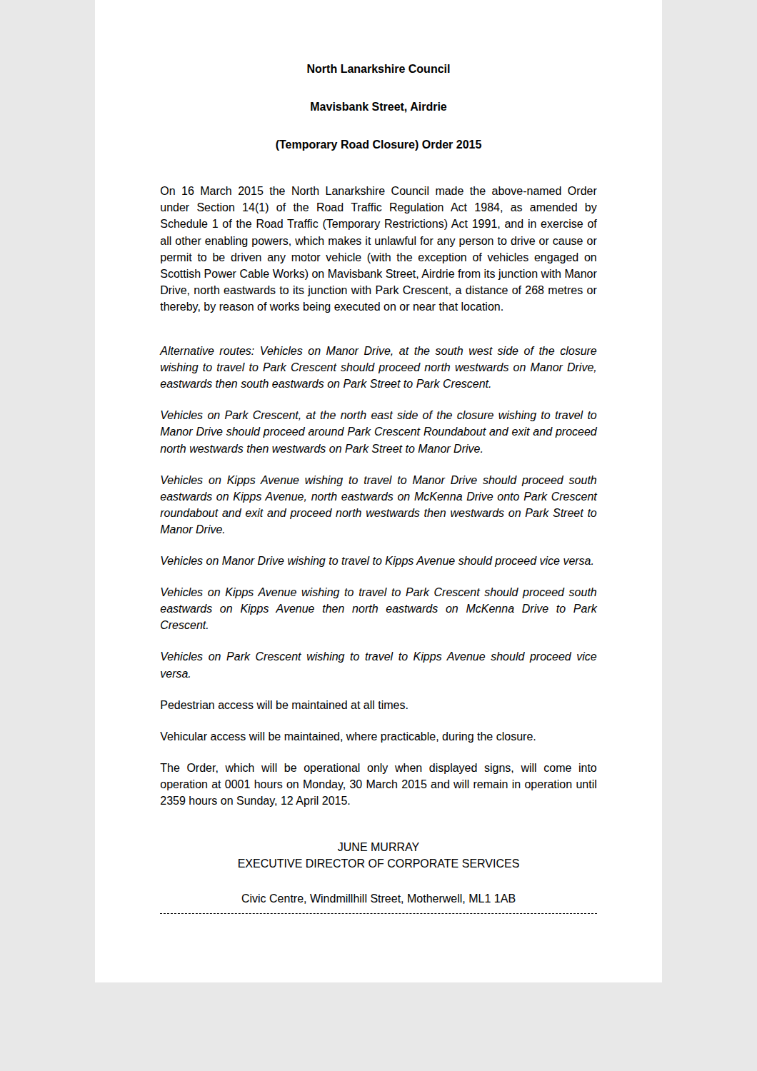North Lanarkshire Council
Mavisbank Street, Airdrie
(Temporary Road Closure) Order 2015
On 16 March 2015 the North Lanarkshire Council made the above-named Order under Section 14(1) of the Road Traffic Regulation Act 1984, as amended by Schedule 1 of the Road Traffic (Temporary Restrictions) Act 1991, and in exercise of all other enabling powers, which makes it unlawful for any person to drive or cause or permit to be driven any motor vehicle (with the exception of vehicles engaged on Scottish Power Cable Works) on Mavisbank Street, Airdrie from its junction with Manor Drive, north eastwards to its junction with Park Crescent, a distance of 268 metres or thereby, by reason of works being executed on or near that location.
Alternative routes: Vehicles on Manor Drive, at the south west side of the closure wishing to travel to Park Crescent should proceed north westwards on Manor Drive, eastwards then south eastwards on Park Street to Park Crescent.
Vehicles on Park Crescent, at the north east side of the closure wishing to travel to Manor Drive should proceed around Park Crescent Roundabout and exit and proceed north westwards then westwards on Park Street to Manor Drive.
Vehicles on Kipps Avenue wishing to travel to Manor Drive should proceed south eastwards on Kipps Avenue, north eastwards on McKenna Drive onto Park Crescent roundabout and exit and proceed north westwards then westwards on Park Street to Manor Drive.
Vehicles on Manor Drive wishing to travel to Kipps Avenue should proceed vice versa.
Vehicles on Kipps Avenue wishing to travel to Park Crescent should proceed south eastwards on Kipps Avenue then north eastwards on McKenna Drive to Park Crescent.
Vehicles on Park Crescent wishing to travel to Kipps Avenue should proceed vice versa.
Pedestrian access will be maintained at all times.
Vehicular access will be maintained, where practicable, during the closure.
The Order, which will be operational only when displayed signs, will come into operation at 0001 hours on Monday, 30 March 2015 and will remain in operation until 2359 hours on Sunday, 12 April 2015.
JUNE MURRAY
EXECUTIVE DIRECTOR OF CORPORATE SERVICES
Civic Centre, Windmillhill Street, Motherwell, ML1 1AB